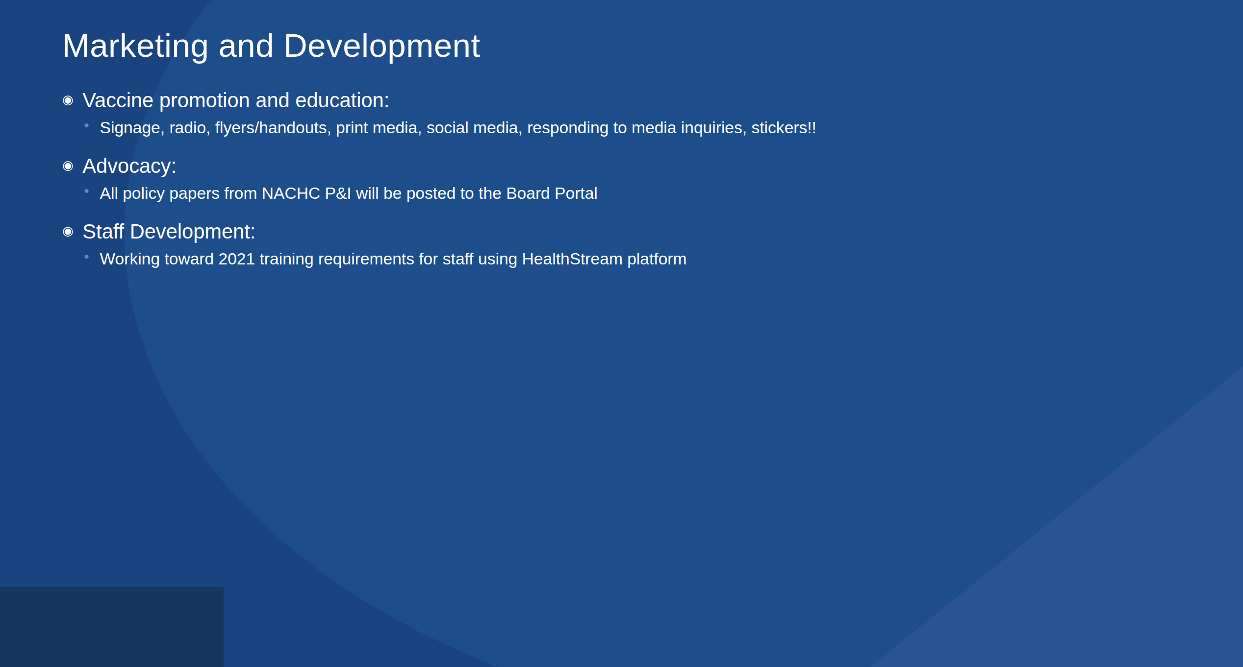Marketing and Development
Vaccine promotion and education:
Signage, radio, flyers/handouts, print media, social media, responding to media inquiries, stickers!!
Advocacy:
All policy papers from NACHC P&I will be posted to the Board Portal
Staff Development:
Working toward 2021 training requirements for staff using HealthStream platform